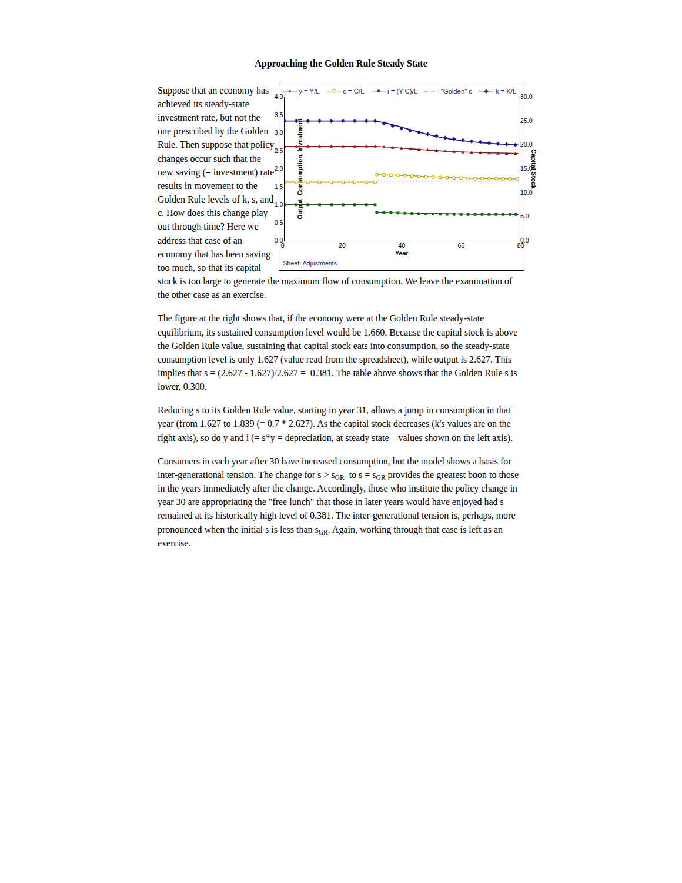Approaching the Golden Rule Steady State
y = Y/L c = C/L i = (Y-C)/L "Golden" c k = K/L
Output, Consumption, Investment
Capital Stock
4.0 3.5 3.0 2.5 2.0 1.5 1.0 0.5 0.0
30.0 25.0 20.0 15.0 10.0 5.0 0.0
0 20 40 60 80
Year
Sheet: Adjustments
Suppose that an economy has achieved its steady-state investment rate, but not the one prescribed by the Golden Rule. Then suppose that policy changes occur such that the new saving (= investment) rate results in movement to the Golden Rule levels of k, s, and c. How does this change play out through time? Here we address that case of an economy that has been saving too much, so that its capital stock is too large to generate the maximum flow of consumption. We leave the examination of the other case as an exercise.
The figure at the right shows that, if the economy were at the Golden Rule steady-state equilibrium, its sustained consumption level would be 1.660. Because the capital stock is above the Golden Rule value, sustaining that capital stock eats into consumption, so the steady-state consumption level is only 1.627 (value read from the spreadsheet), while output is 2.627. This implies that s = (2.627 - 1.627)/2.627 = 0.381. The table above shows that the Golden Rule s is lower, 0.300.
Reducing s to its Golden Rule value, starting in year 31, allows a jump in consumption in that year (from 1.627 to 1.839 (= 0.7 * 2.627). As the capital stock decreases (k's values are on the right axis), so do y and i (= s*y = depreciation, at steady state—values shown on the left axis).
Consumers in each year after 30 have increased consumption, but the model shows a basis for inter-generational tension. The change for s > sGR to s = sGR provides the greatest boon to those in the years immediately after the change. Accordingly, those who institute the policy change in year 30 are appropriating the "free lunch" that those in later years would have enjoyed had s remained at its historically high level of 0.381. The inter-generational tension is, perhaps, more pronounced when the initial s is less than sGR. Again, working through that case is left as an exercise.